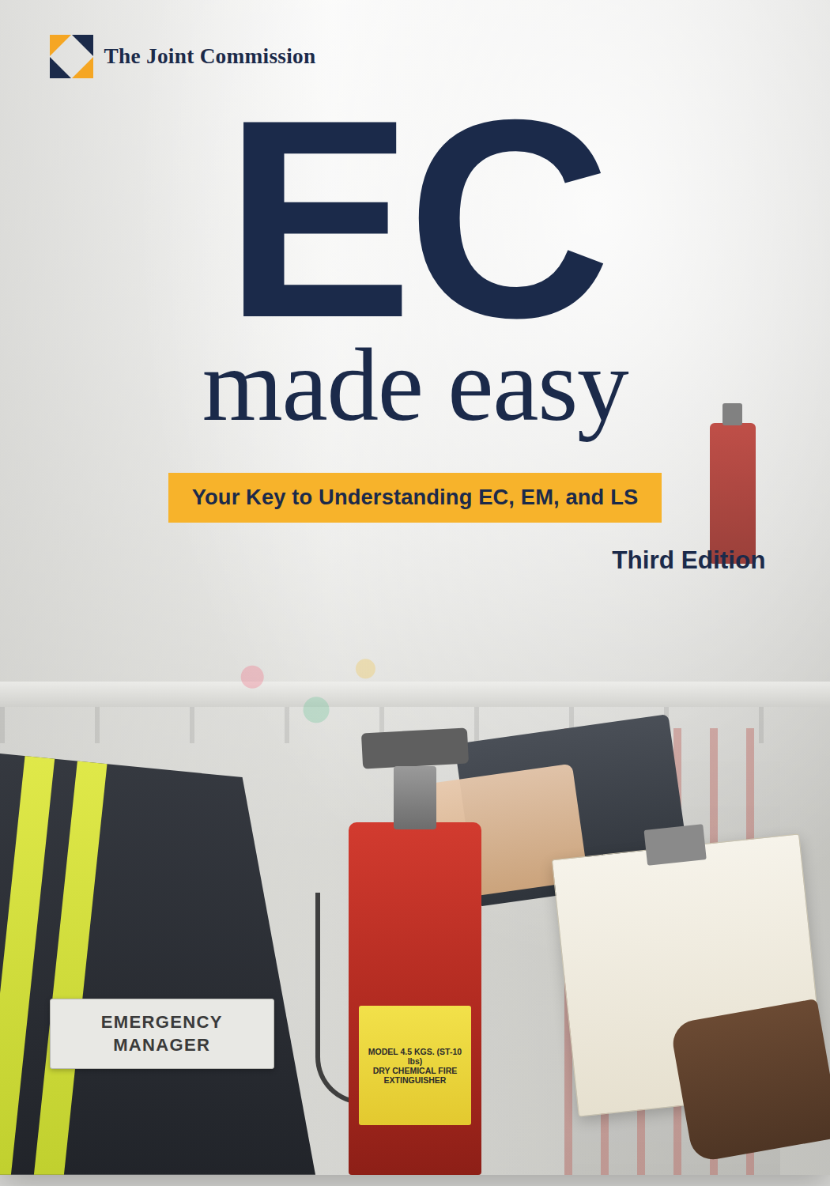MODEL 4.5 KGS. (ST-10 lbs)
DRY CHEMICAL FIRE EXTINGUISHER
EMERGENCY
MANAGER
The Joint Commission
EC
made easy
Your Key to Understanding EC, EM, and LS
Third Edition